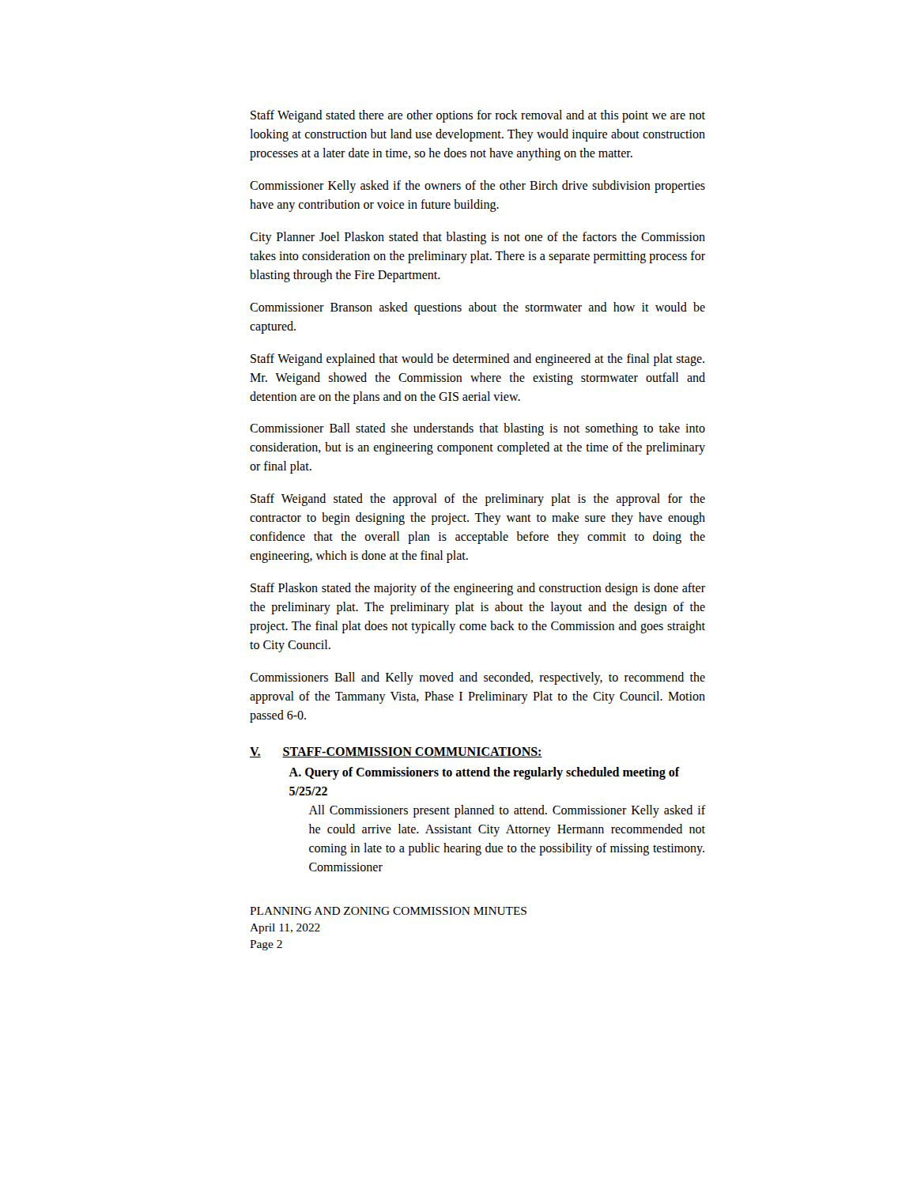Staff Weigand stated there are other options for rock removal and at this point we are not looking at construction but land use development. They would inquire about construction processes at a later date in time, so he does not have anything on the matter.
Commissioner Kelly asked if the owners of the other Birch drive subdivision properties have any contribution or voice in future building.
City Planner Joel Plaskon stated that blasting is not one of the factors the Commission takes into consideration on the preliminary plat. There is a separate permitting process for blasting through the Fire Department.
Commissioner Branson asked questions about the stormwater and how it would be captured.
Staff Weigand explained that would be determined and engineered at the final plat stage. Mr. Weigand showed the Commission where the existing stormwater outfall and detention are on the plans and on the GIS aerial view.
Commissioner Ball stated she understands that blasting is not something to take into consideration, but is an engineering component completed at the time of the preliminary or final plat.
Staff Weigand stated the approval of the preliminary plat is the approval for the contractor to begin designing the project. They want to make sure they have enough confidence that the overall plan is acceptable before they commit to doing the engineering, which is done at the final plat.
Staff Plaskon stated the majority of the engineering and construction design is done after the preliminary plat. The preliminary plat is about the layout and the design of the project. The final plat does not typically come back to the Commission and goes straight to City Council.
Commissioners Ball and Kelly moved and seconded, respectively, to recommend the approval of the Tammany Vista, Phase I Preliminary Plat to the City Council. Motion passed 6-0.
V.
STAFF-COMMISSION COMMUNICATIONS:
A. Query of Commissioners to attend the regularly scheduled meeting of 5/25/22
All Commissioners present planned to attend. Commissioner Kelly asked if he could arrive late. Assistant City Attorney Hermann recommended not coming in late to a public hearing due to the possibility of missing testimony. Commissioner
PLANNING AND ZONING COMMISSION MINUTES
April 11, 2022
Page 2